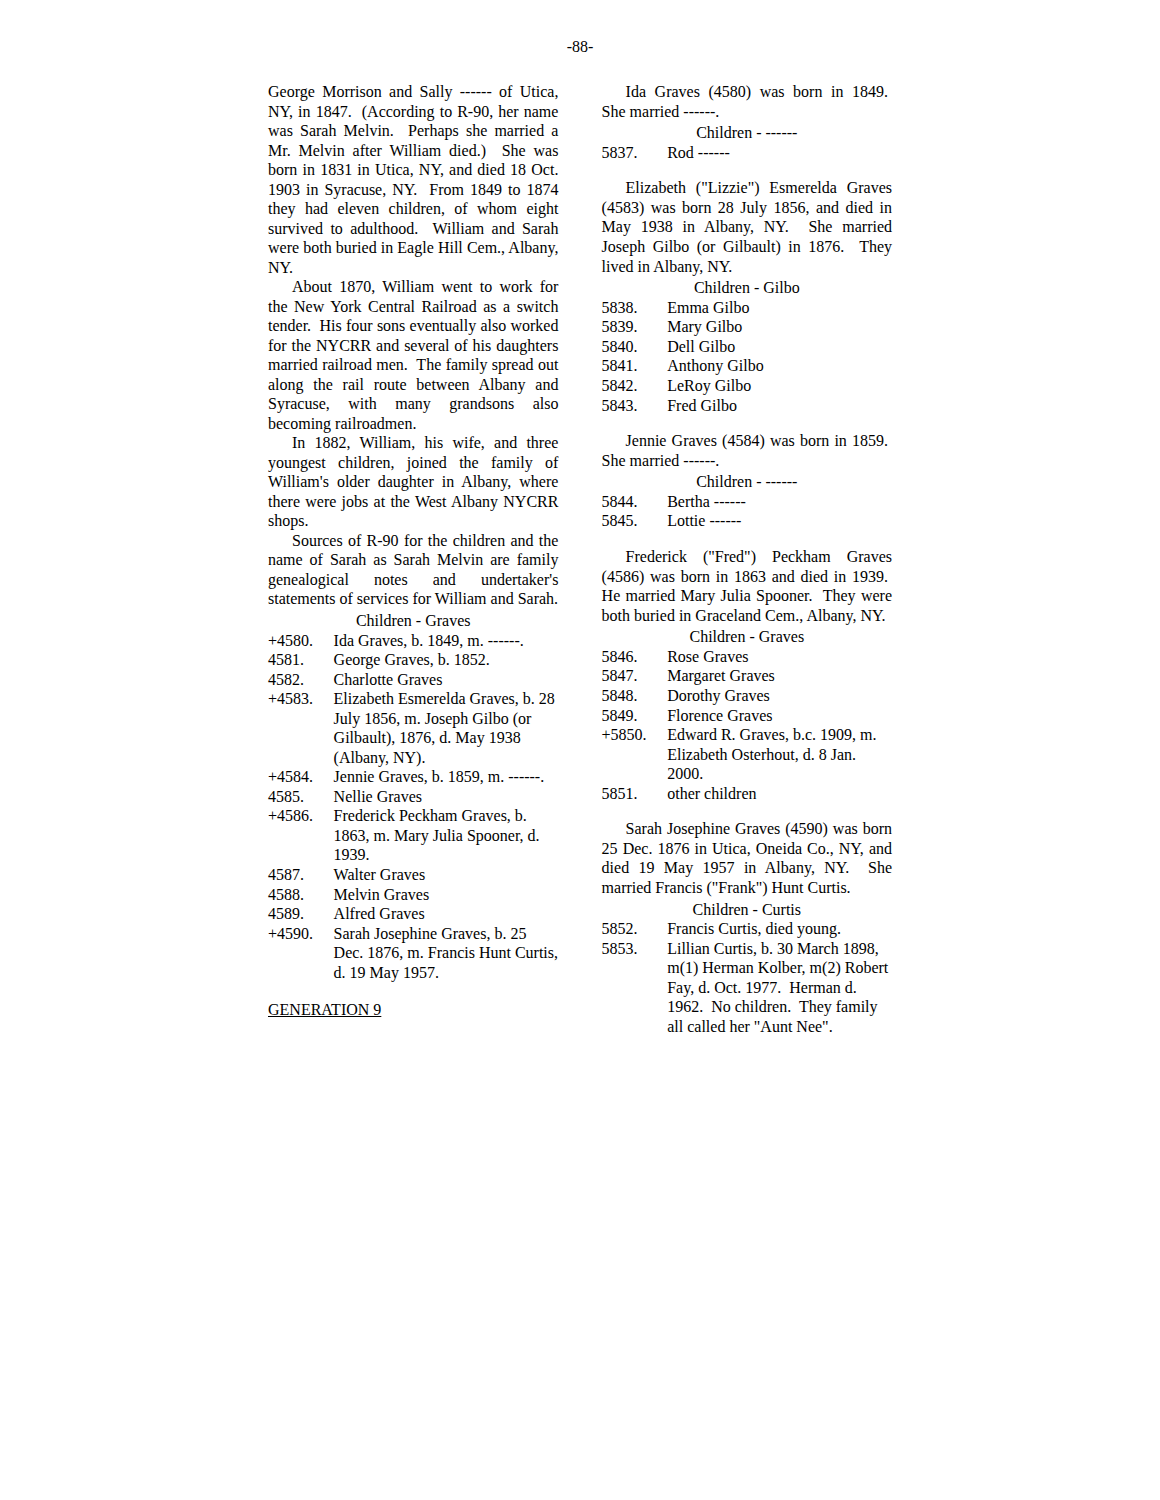-88-
George Morrison and Sally ------ of Utica, NY, in 1847. (According to R-90, her name was Sarah Melvin. Perhaps she married a Mr. Melvin after William died.) She was born in 1831 in Utica, NY, and died 18 Oct. 1903 in Syracuse, NY. From 1849 to 1874 they had eleven children, of whom eight survived to adulthood. William and Sarah were both buried in Eagle Hill Cem., Albany, NY.
About 1870, William went to work for the New York Central Railroad as a switch tender. His four sons eventually also worked for the NYCRR and several of his daughters married railroad men. The family spread out along the rail route between Albany and Syracuse, with many grandsons also becoming railroadmen.
In 1882, William, his wife, and three youngest children, joined the family of William's older daughter in Albany, where there were jobs at the West Albany NYCRR shops.
Sources of R-90 for the children and the name of Sarah as Sarah Melvin are family genealogical notes and undertaker's statements of services for William and Sarah.
Children - Graves
+4580. Ida Graves, b. 1849, m. ------.
4581. George Graves, b. 1852.
4582. Charlotte Graves
+4583. Elizabeth Esmerelda Graves, b. 28 July 1856, m. Joseph Gilbo (or Gilbault), 1876, d. May 1938 (Albany, NY).
+4584. Jennie Graves, b. 1859, m. ------.
4585. Nellie Graves
+4586. Frederick Peckham Graves, b. 1863, m. Mary Julia Spooner, d. 1939.
4587. Walter Graves
4588. Melvin Graves
4589. Alfred Graves
+4590. Sarah Josephine Graves, b. 25 Dec. 1876, m. Francis Hunt Curtis, d. 19 May 1957.
GENERATION 9
Ida Graves (4580) was born in 1849. She married ------.
Children - ------
5837. Rod ------
Elizabeth ("Lizzie") Esmerelda Graves (4583) was born 28 July 1856, and died in May 1938 in Albany, NY. She married Joseph Gilbo (or Gilbault) in 1876. They lived in Albany, NY.
Children - Gilbo
5838. Emma Gilbo
5839. Mary Gilbo
5840. Dell Gilbo
5841. Anthony Gilbo
5842. LeRoy Gilbo
5843. Fred Gilbo
Jennie Graves (4584) was born in 1859. She married ------.
Children - ------
5844. Bertha ------
5845. Lottie ------
Frederick ("Fred") Peckham Graves (4586) was born in 1863 and died in 1939. He married Mary Julia Spooner. They were both buried in Graceland Cem., Albany, NY.
Children - Graves
5846. Rose Graves
5847. Margaret Graves
5848. Dorothy Graves
5849. Florence Graves
+5850. Edward R. Graves, b.c. 1909, m. Elizabeth Osterhout, d. 8 Jan. 2000.
5851. other children
Sarah Josephine Graves (4590) was born 25 Dec. 1876 in Utica, Oneida Co., NY, and died 19 May 1957 in Albany, NY. She married Francis ("Frank") Hunt Curtis.
Children - Curtis
5852. Francis Curtis, died young.
5853. Lillian Curtis, b. 30 March 1898, m(1) Herman Kolber, m(2) Robert Fay, d. Oct. 1977. Herman d. 1962. No children. They family all called her "Aunt Nee".